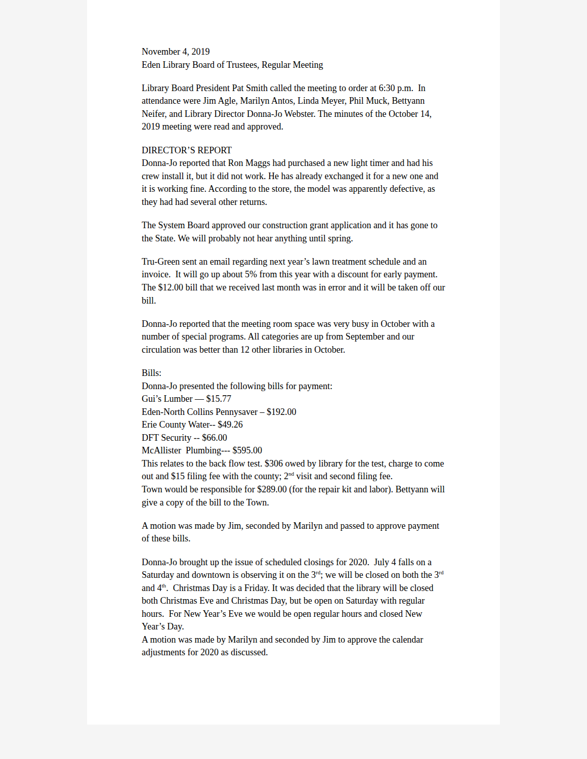November 4, 2019
Eden Library Board of Trustees, Regular Meeting
Library Board President Pat Smith called the meeting to order at 6:30 p.m. In attendance were Jim Agle, Marilyn Antos, Linda Meyer, Phil Muck, Bettyann Neifer, and Library Director Donna-Jo Webster. The minutes of the October 14, 2019 meeting were read and approved.
DIRECTOR’S REPORT
Donna-Jo reported that Ron Maggs had purchased a new light timer and had his crew install it, but it did not work. He has already exchanged it for a new one and it is working fine. According to the store, the model was apparently defective, as they had had several other returns.
The System Board approved our construction grant application and it has gone to the State. We will probably not hear anything until spring.
Tru-Green sent an email regarding next year’s lawn treatment schedule and an invoice. It will go up about 5% from this year with a discount for early payment. The $12.00 bill that we received last month was in error and it will be taken off our bill.
Donna-Jo reported that the meeting room space was very busy in October with a number of special programs. All categories are up from September and our circulation was better than 12 other libraries in October.
Bills:
Donna-Jo presented the following bills for payment:
Gui’s Lumber — $15.77
Eden-North Collins Pennysaver – $192.00
Erie County Water-- $49.26
DFT Security -- $66.00
McAllister Plumbing--- $595.00
This relates to the back flow test. $306 owed by library for the test, charge to come out and $15 filing fee with the county; 2nd visit and second filing fee.
Town would be responsible for $289.00 (for the repair kit and labor). Bettyann will give a copy of the bill to the Town.
A motion was made by Jim, seconded by Marilyn and passed to approve payment of these bills.
Donna-Jo brought up the issue of scheduled closings for 2020. July 4 falls on a Saturday and downtown is observing it on the 3rd; we will be closed on both the 3rd and 4th. Christmas Day is a Friday. It was decided that the library will be closed both Christmas Eve and Christmas Day, but be open on Saturday with regular hours. For New Year’s Eve we would be open regular hours and closed New Year’s Day.
A motion was made by Marilyn and seconded by Jim to approve the calendar adjustments for 2020 as discussed.